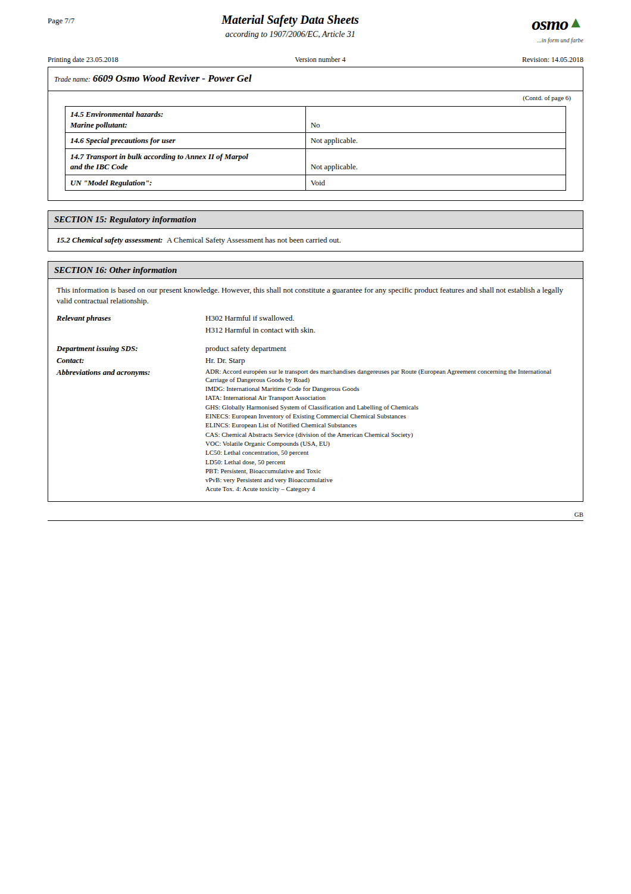Page 7/7
Material Safety Data Sheets
according to 1907/2006/EC, Article 31
osmo▲
...in form und farbe
Printing date 23.05.2018
Version number 4
Revision: 14.05.2018
Trade name: 6609 Osmo Wood Reviver - Power Gel
(Contd. of page 6)
| 14.5 Environmental hazards: Marine pollutant: | No |
| 14.6 Special precautions for user | Not applicable. |
| 14.7 Transport in bulk according to Annex II of Marpol and the IBC Code | Not applicable. |
| UN "Model Regulation": | Void |
SECTION 15: Regulatory information
15.2 Chemical safety assessment: A Chemical Safety Assessment has not been carried out.
SECTION 16: Other information
This information is based on our present knowledge. However, this shall not constitute a guarantee for any specific product features and shall not establish a legally valid contractual relationship.
Relevant phrases
H302 Harmful if swallowed.
H312 Harmful in contact with skin.
Department issuing SDS:
product safety department
Contact:
Hr. Dr. Starp
Abbreviations and acronyms:
ADR: Accord européen sur le transport des marchandises dangereuses par Route (European Agreement concerning the International Carriage of Dangerous Goods by Road)
IMDG: International Maritime Code for Dangerous Goods
IATA: International Air Transport Association
GHS: Globally Harmonised System of Classification and Labelling of Chemicals
EINECS: European Inventory of Existing Commercial Chemical Substances
ELINCS: European List of Notified Chemical Substances
CAS: Chemical Abstracts Service (division of the American Chemical Society)
VOC: Volatile Organic Compounds (USA, EU)
LC50: Lethal concentration, 50 percent
LD50: Lethal dose, 50 percent
PBT: Persistent, Bioaccumulative and Toxic
vPvB: very Persistent and very Bioaccumulative
Acute Tox. 4: Acute toxicity – Category 4
GB